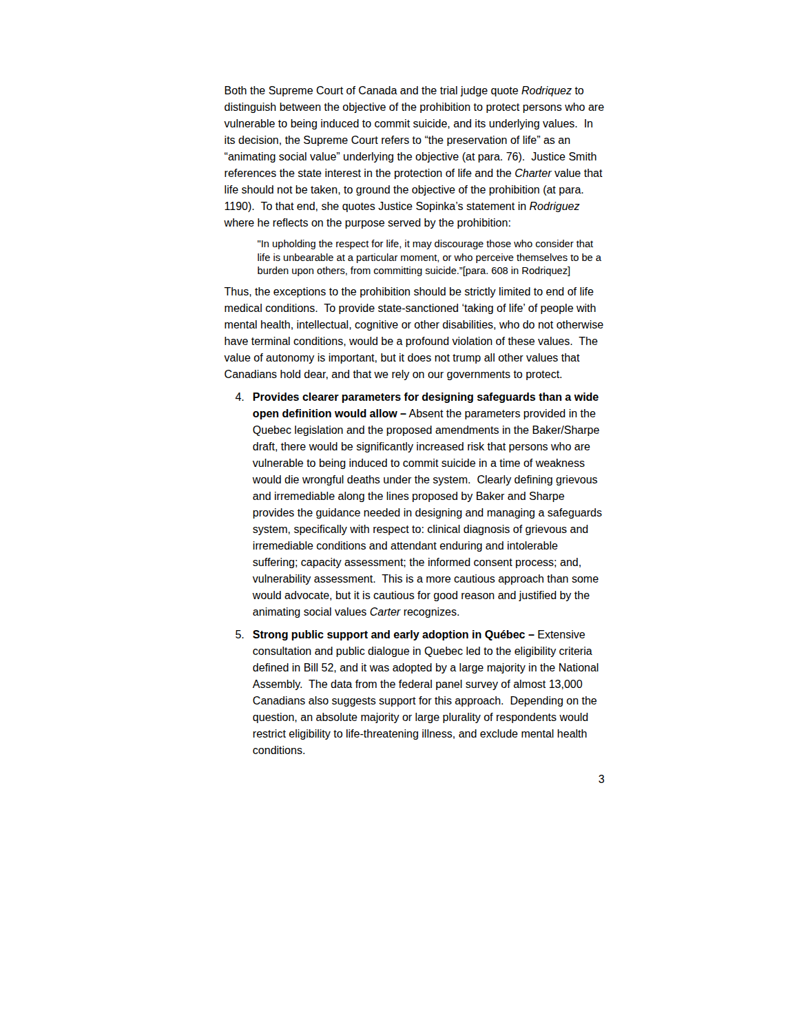Both the Supreme Court of Canada and the trial judge quote Rodriquez to distinguish between the objective of the prohibition to protect persons who are vulnerable to being induced to commit suicide, and its underlying values. In its decision, the Supreme Court refers to “the preservation of life” as an “animating social value” underlying the objective (at para. 76). Justice Smith references the state interest in the protection of life and the Charter value that life should not be taken, to ground the objective of the prohibition (at para. 1190). To that end, she quotes Justice Sopinka’s statement in Rodriguez where he reflects on the purpose served by the prohibition:
"In upholding the respect for life, it may discourage those who consider that life is unbearable at a particular moment, or who perceive themselves to be a burden upon others, from committing suicide.”[para. 608 in Rodriquez]
Thus, the exceptions to the prohibition should be strictly limited to end of life medical conditions. To provide state-sanctioned ‘taking of life’ of people with mental health, intellectual, cognitive or other disabilities, who do not otherwise have terminal conditions, would be a profound violation of these values. The value of autonomy is important, but it does not trump all other values that Canadians hold dear, and that we rely on our governments to protect.
Provides clearer parameters for designing safeguards than a wide open definition would allow – Absent the parameters provided in the Quebec legislation and the proposed amendments in the Baker/Sharpe draft, there would be significantly increased risk that persons who are vulnerable to being induced to commit suicide in a time of weakness would die wrongful deaths under the system. Clearly defining grievous and irremediable along the lines proposed by Baker and Sharpe provides the guidance needed in designing and managing a safeguards system, specifically with respect to: clinical diagnosis of grievous and irremediable conditions and attendant enduring and intolerable suffering; capacity assessment; the informed consent process; and, vulnerability assessment. This is a more cautious approach than some would advocate, but it is cautious for good reason and justified by the animating social values Carter recognizes.
Strong public support and early adoption in Québec – Extensive consultation and public dialogue in Quebec led to the eligibility criteria defined in Bill 52, and it was adopted by a large majority in the National Assembly. The data from the federal panel survey of almost 13,000 Canadians also suggests support for this approach. Depending on the question, an absolute majority or large plurality of respondents would restrict eligibility to life-threatening illness, and exclude mental health conditions.
3